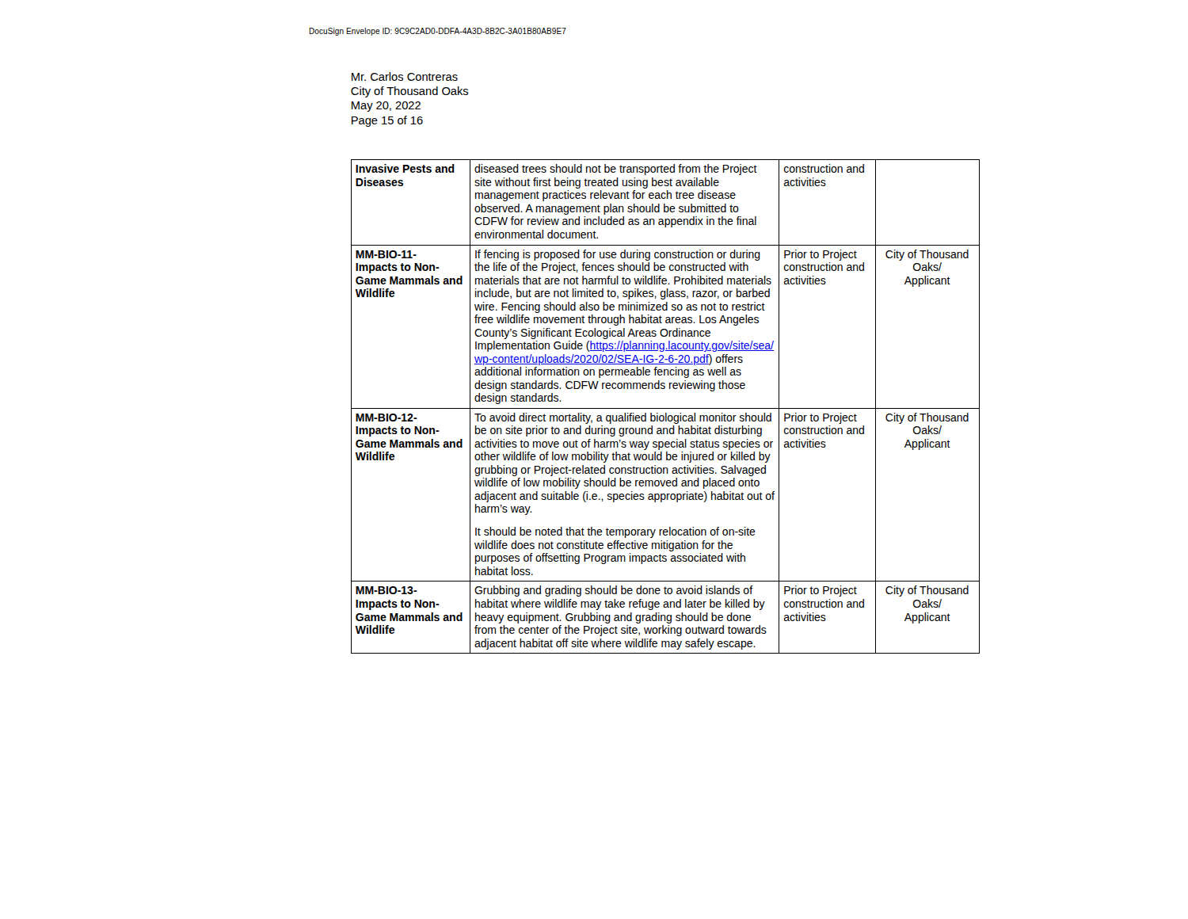DocuSign Envelope ID: 9C9C2AD0-DDFA-4A3D-8B2C-3A01B80AB9E7
Mr. Carlos Contreras
City of Thousand Oaks
May 20, 2022
Page 15 of 16
| Invasive Pests and Diseases | diseased trees should not be transported from the Project site without first being treated using best available management practices relevant for each tree disease observed. A management plan should be submitted to CDFW for review and included as an appendix in the final environmental document. | construction and activities | |
| MM-BIO-11- Impacts to Non-Game Mammals and Wildlife | If fencing is proposed for use during construction or during the life of the Project, fences should be constructed with materials that are not harmful to wildlife. Prohibited materials include, but are not limited to, spikes, glass, razor, or barbed wire. Fencing should also be minimized so as not to restrict free wildlife movement through habitat areas. Los Angeles County’s Significant Ecological Areas Ordinance Implementation Guide ( https://planning.lacounty.gov/site/sea/wp-content/uploads/2020/02/SEA-IG-2-6-20.pdf ) offers additional information on permeable fencing as well as design standards. CDFW recommends reviewing those design standards. | Prior to Project construction and activities | City of Thousand Oaks/ Applicant |
| MM-BIO-12- Impacts to Non-Game Mammals and Wildlife | To avoid direct mortality, a qualified biological monitor should be on site prior to and during ground and habitat disturbing activities to move out of harm’s way special status species or other wildlife of low mobility that would be injured or killed by grubbing or Project-related construction activities. Salvaged wildlife of low mobility should be removed and placed onto adjacent and suitable (i.e., species appropriate) habitat out of harm’s way. It should be noted that the temporary relocation of on-site wildlife does not constitute effective mitigation for the purposes of offsetting Program impacts associated with habitat loss. | Prior to Project construction and activities | City of Thousand Oaks/ Applicant |
| MM-BIO-13- Impacts to Non-Game Mammals and Wildlife | Grubbing and grading should be done to avoid islands of habitat where wildlife may take refuge and later be killed by heavy equipment. Grubbing and grading should be done from the center of the Project site, working outward towards adjacent habitat off site where wildlife may safely escape. | Prior to Project construction and activities | City of Thousand Oaks/ Applicant |